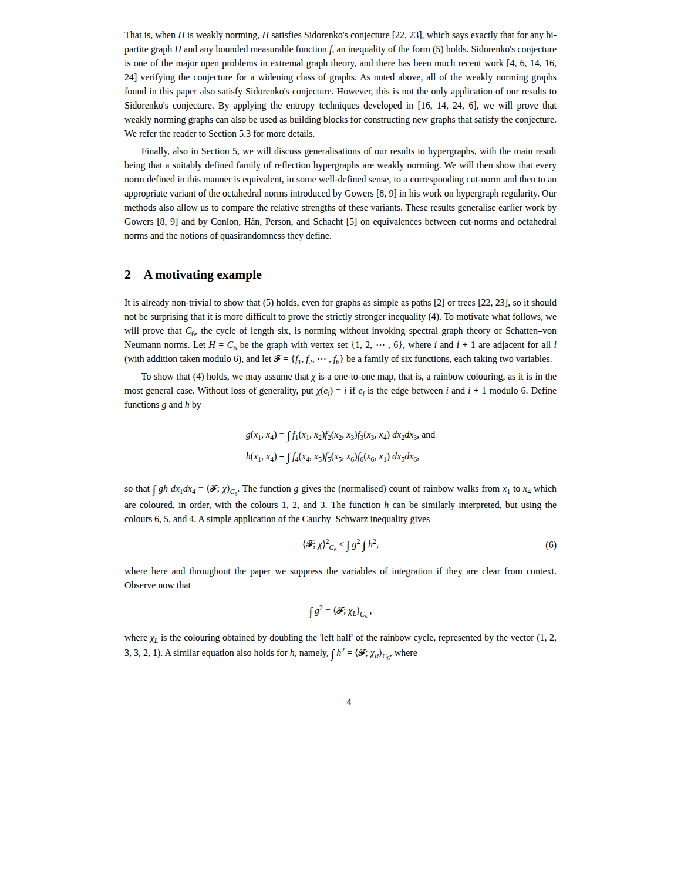That is, when H is weakly norming, H satisfies Sidorenko's conjecture [22, 23], which says exactly that for any bipartite graph H and any bounded measurable function f, an inequality of the form (5) holds. Sidorenko's conjecture is one of the major open problems in extremal graph theory, and there has been much recent work [4, 6, 14, 16, 24] verifying the conjecture for a widening class of graphs. As noted above, all of the weakly norming graphs found in this paper also satisfy Sidorenko's conjecture. However, this is not the only application of our results to Sidorenko's conjecture. By applying the entropy techniques developed in [16, 14, 24, 6], we will prove that weakly norming graphs can also be used as building blocks for constructing new graphs that satisfy the conjecture. We refer the reader to Section 5.3 for more details.
Finally, also in Section 5, we will discuss generalisations of our results to hypergraphs, with the main result being that a suitably defined family of reflection hypergraphs are weakly norming. We will then show that every norm defined in this manner is equivalent, in some well-defined sense, to a corresponding cut-norm and then to an appropriate variant of the octahedral norms introduced by Gowers [8, 9] in his work on hypergraph regularity. Our methods also allow us to compare the relative strengths of these variants. These results generalise earlier work by Gowers [8, 9] and by Conlon, Hàn, Person, and Schacht [5] on equivalences between cut-norms and octahedral norms and the notions of quasirandomness they define.
2 A motivating example
It is already non-trivial to show that (5) holds, even for graphs as simple as paths [2] or trees [22, 23], so it should not be surprising that it is more difficult to prove the strictly stronger inequality (4). To motivate what follows, we will prove that C6, the cycle of length six, is norming without invoking spectral graph theory or Schatten–von Neumann norms. Let H = C6 be the graph with vertex set {1, 2, ⋯ , 6}, where i and i + 1 are adjacent for all i (with addition taken modulo 6), and let 𝓕 = {f1, f2, ⋯ , f6} be a family of six functions, each taking two variables.
To show that (4) holds, we may assume that χ is a one-to-one map, that is, a rainbow colouring, as it is in the most general case. Without loss of generality, put χ(ei) = i if ei is the edge between i and i + 1 modulo 6. Define functions g and h by
g(x1, x4) = ∫ f1(x1, x2)f2(x2, x3)f3(x3, x4) dx2dx3, and
h(x1, x4) = ∫ f4(x4, x5)f5(x5, x6)f6(x6, x1) dx5dx6,
so that ∫ gh dx1dx4 = ⟨𝓕; χ⟩C6. The function g gives the (normalised) count of rainbow walks from x1 to x4 which are coloured, in order, with the colours 1, 2, and 3. The function h can be similarly interpreted, but using the colours 6, 5, and 4. A simple application of the Cauchy–Schwarz inequality gives
⟨𝓕; χ⟩2C6 ≤ ∫ g2 ∫ h2, (6)
where here and throughout the paper we suppress the variables of integration if they are clear from context. Observe now that
∫ g2 = ⟨𝓕; χL⟩C6 ,
where χL is the colouring obtained by doubling the 'left half' of the rainbow cycle, represented by the vector (1, 2, 3, 3, 2, 1). A similar equation also holds for h, namely, ∫ h2 = ⟨𝓕; χR⟩C6, where
4